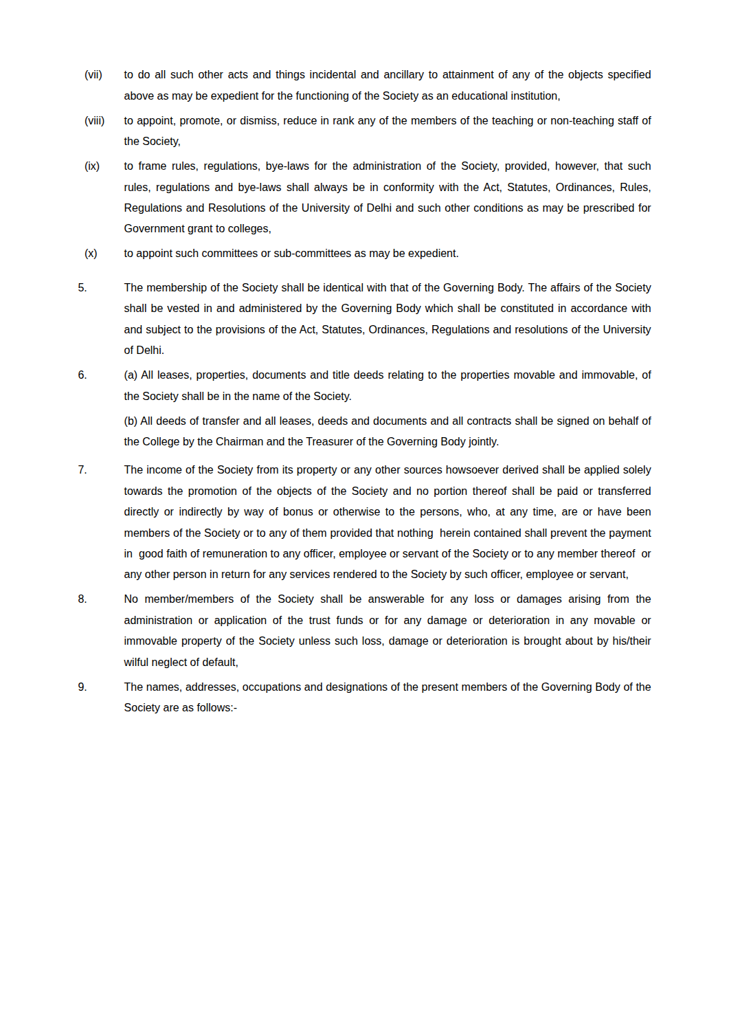(vii) to do all such other acts and things incidental and ancillary to attainment of any of the objects specified above as may be expedient for the functioning of the Society as an educational institution,
(viii) to appoint, promote, or dismiss, reduce in rank any of the members of the teaching or non-teaching staff of the Society,
(ix) to frame rules, regulations, bye-laws for the administration of the Society, provided, however, that such rules, regulations and bye-laws shall always be in conformity with the Act, Statutes, Ordinances, Rules, Regulations and Resolutions of the University of Delhi and such other conditions as may be prescribed for Government grant to colleges,
(x) to appoint such committees or sub-committees as may be expedient.
5. The membership of the Society shall be identical with that of the Governing Body. The affairs of the Society shall be vested in and administered by the Governing Body which shall be constituted in accordance with and subject to the provisions of the Act, Statutes, Ordinances, Regulations and resolutions of the University of Delhi.
6.
(a) All leases, properties, documents and title deeds relating to the properties movable and immovable, of the Society shall be in the name of the Society.
(b) All deeds of transfer and all leases, deeds and documents and all contracts shall be signed on behalf of the College by the Chairman and the Treasurer of the Governing Body jointly.
7. The income of the Society from its property or any other sources howsoever derived shall be applied solely towards the promotion of the objects of the Society and no portion thereof shall be paid or transferred directly or indirectly by way of bonus or otherwise to the persons, who, at any time, are or have been members of the Society or to any of them provided that nothing herein contained shall prevent the payment in good faith of remuneration to any officer, employee or servant of the Society or to any member thereof or any other person in return for any services rendered to the Society by such officer, employee or servant,
8. No member/members of the Society shall be answerable for any loss or damages arising from the administration or application of the trust funds or for any damage or deterioration in any movable or immovable property of the Society unless such loss, damage or deterioration is brought about by his/their wilful neglect of default,
9. The names, addresses, occupations and designations of the present members of the Governing Body of the Society are as follows:-